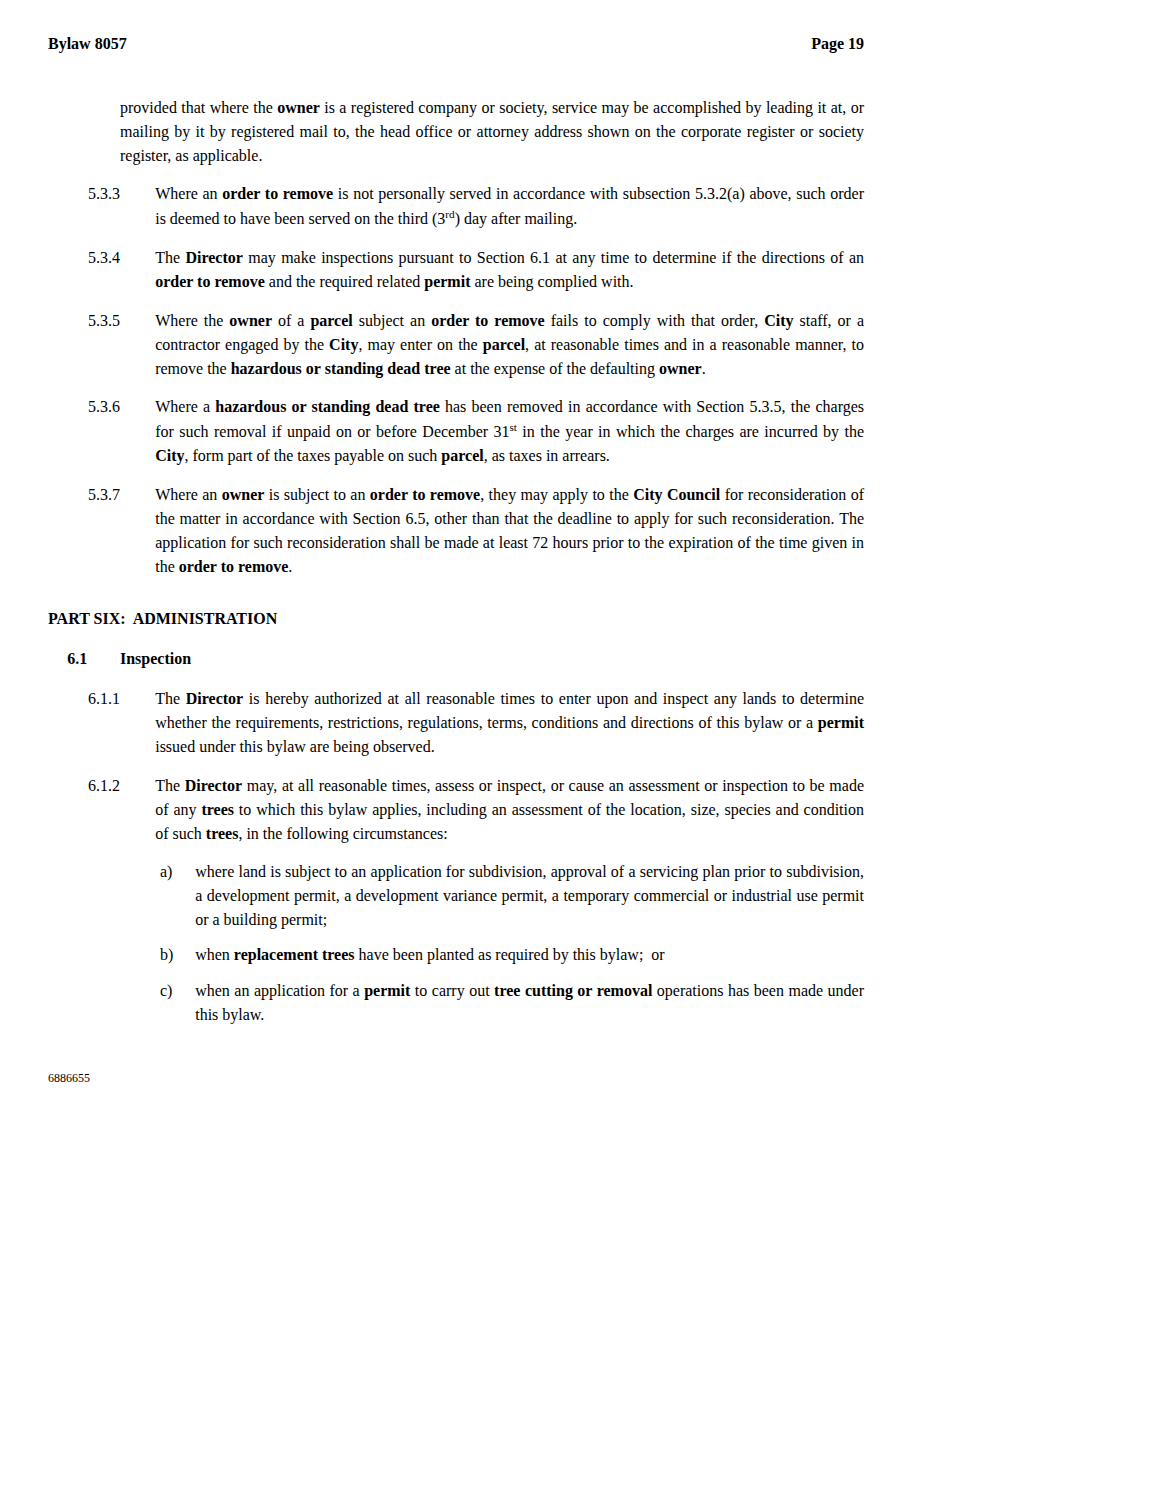Bylaw 8057 Page 19
provided that where the owner is a registered company or society, service may be accomplished by leading it at, or mailing by it by registered mail to, the head office or attorney address shown on the corporate register or society register, as applicable.
5.3.3
Where an order to remove is not personally served in accordance with subsection 5.3.2(a) above, such order is deemed to have been served on the third (3rd) day after mailing.
5.3.4
The Director may make inspections pursuant to Section 6.1 at any time to determine if the directions of an order to remove and the required related permit are being complied with.
5.3.5
Where the owner of a parcel subject an order to remove fails to comply with that order, City staff, or a contractor engaged by the City, may enter on the parcel, at reasonable times and in a reasonable manner, to remove the hazardous or standing dead tree at the expense of the defaulting owner.
5.3.6
Where a hazardous or standing dead tree has been removed in accordance with Section 5.3.5, the charges for such removal if unpaid on or before December 31st in the year in which the charges are incurred by the City, form part of the taxes payable on such parcel, as taxes in arrears.
5.3.7
Where an owner is subject to an order to remove, they may apply to the City Council for reconsideration of the matter in accordance with Section 6.5, other than that the deadline to apply for such reconsideration. The application for such reconsideration shall be made at least 72 hours prior to the expiration of the time given in the order to remove.
PART SIX: ADMINISTRATION
6.1
Inspection
6.1.1
The Director is hereby authorized at all reasonable times to enter upon and inspect any lands to determine whether the requirements, restrictions, regulations, terms, conditions and directions of this bylaw or a permit issued under this bylaw are being observed.
6.1.2
The Director may, at all reasonable times, assess or inspect, or cause an assessment or inspection to be made of any trees to which this bylaw applies, including an assessment of the location, size, species and condition of such trees, in the following circumstances:
a)
where land is subject to an application for subdivision, approval of a servicing plan prior to subdivision, a development permit, a development variance permit, a temporary commercial or industrial use permit or a building permit;
b)
when replacement trees have been planted as required by this bylaw; or
c)
when an application for a permit to carry out tree cutting or removal operations has been made under this bylaw.
6886655